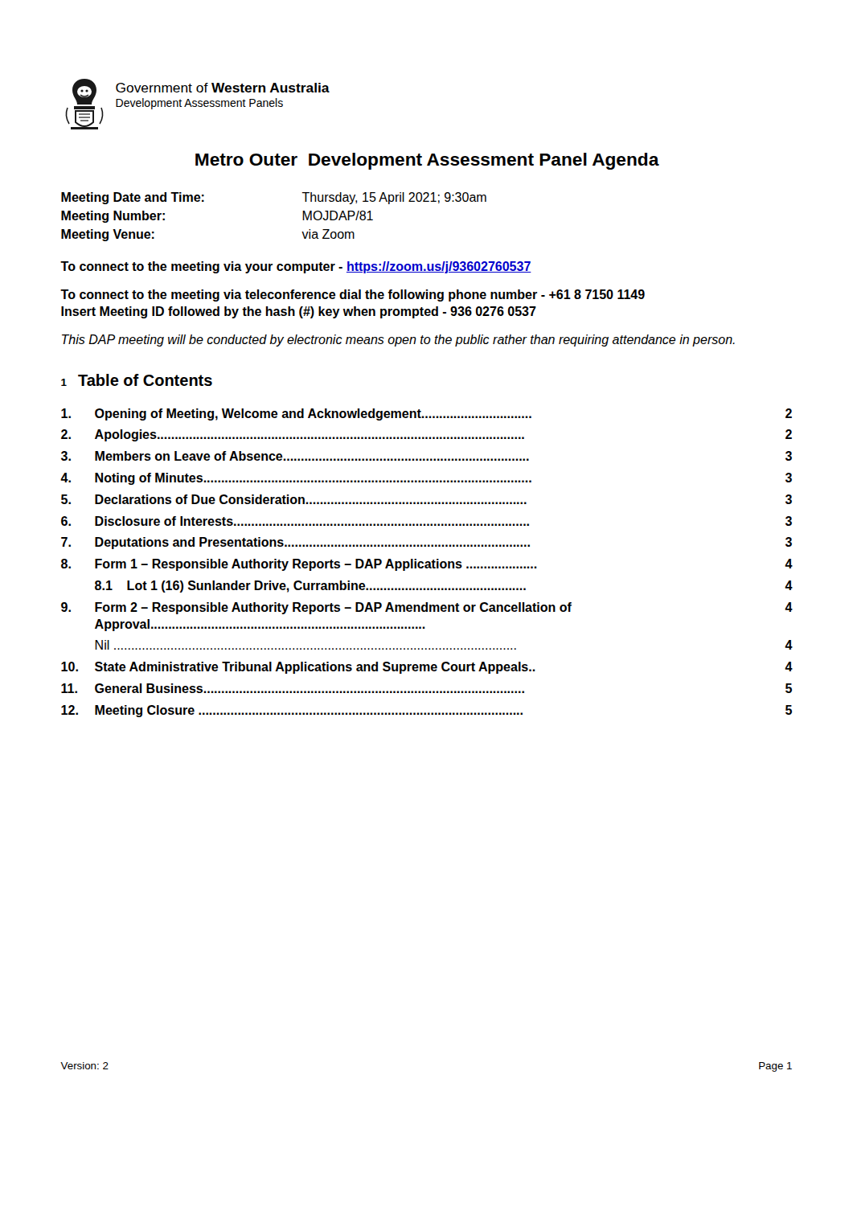Government of Western Australia
Development Assessment Panels
Metro Outer Development Assessment Panel Agenda
| Meeting Date and Time: | Thursday, 15 April 2021; 9:30am |
| Meeting Number: | MOJDAP/81 |
| Meeting Venue: | via Zoom |
To connect to the meeting via your computer - https://zoom.us/j/93602760537
To connect to the meeting via teleconference dial the following phone number - +61 8 7150 1149
Insert Meeting ID followed by the hash (#) key when prompted - 936 0276 0537
This DAP meeting will be conducted by electronic means open to the public rather than requiring attendance in person.
1 Table of Contents
| 1. | Opening of Meeting, Welcome and Acknowledgement ............................... | 2 |
| 2. | Apologies ....................................................................................................... | 2 |
| 3. | Members on Leave of Absence ..................................................................... | 3 |
| 4. | Noting of Minutes ............................................................................................ | 3 |
| 5. | Declarations of Due Consideration .............................................................. | 3 |
| 6. | Disclosure of Interests ................................................................................... | 3 |
| 7. | Deputations and Presentations ..................................................................... | 3 |
| 8. | Form 1 – Responsible Authority Reports – DAP Applications .................... | 4 |
| | 8.1 Lot 1 (16) Sunlander Drive, Currambine ............................................. | 4 |
| 9. | Form 2 – Responsible Authority Reports – DAP Amendment or Cancellation of Approval ............................................................................. | 4 |
| | Nil ................................................................................................................. | 4 |
| 10. | State Administrative Tribunal Applications and Supreme Court Appeals .. | 4 |
| 11. | General Business .......................................................................................... | 5 |
| 12. | Meeting Closure ........................................................................................... | 5 |
Version: 2
Page 1